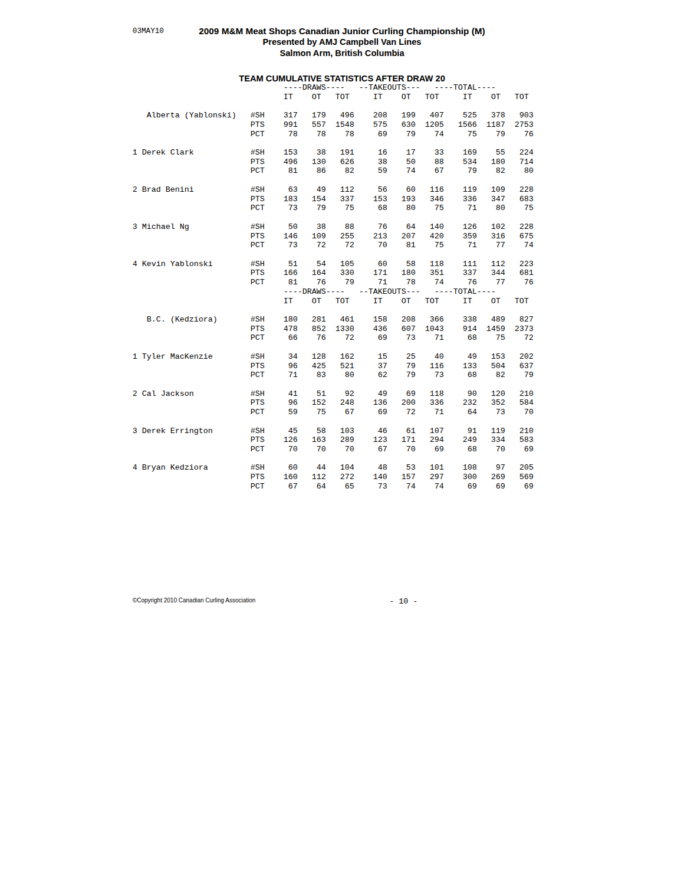03MAY10
2009 M&M Meat Shops Canadian Junior Curling Championship (M)
Presented by AMJ Campbell Van Lines
Salmon Arm, British Columbia
TEAM CUMULATIVE STATISTICS AFTER DRAW 20
                                ----DRAWS----   --TAKEOUTS---   ----TOTAL----
                                IT    OT   TOT     IT    OT   TOT     IT    OT   TOT

   Alberta (Yablonski)   #SH    317   179   496    208   199   407    525   378   903
                         PTS    991   557  1548    575   630  1205   1566  1187  2753
                         PCT     78    78    78     69    79    74     75    79    76

1 Derek Clark            #SH    153    38   191     16    17    33    169    55   224
                         PTS    496   130   626     38    50    88    534   180   714
                         PCT     81    86    82     59    74    67     79    82    80

2 Brad Benini            #SH     63    49   112     56    60   116    119   109   228
                         PTS    183   154   337    153   193   346    336   347   683
                         PCT     73    79    75     68    80    75     71    80    75

3 Michael Ng             #SH     50    38    88     76    64   140    126   102   228
                         PTS    146   109   255    213   207   420    359   316   675
                         PCT     73    72    72     70    81    75     71    77    74

4 Kevin Yablonski        #SH     51    54   105     60    58   118    111   112   223
                         PTS    166   164   330    171   180   351    337   344   681
                         PCT     81    76    79     71    78    74     76    77    76
                                ----DRAWS----   --TAKEOUTS---   ----TOTAL----
                                IT    OT   TOT     IT    OT   TOT     IT    OT   TOT

   B.C. (Kedziora)       #SH    180   281   461    158   208   366    338   489   827
                         PTS    478   852  1330    436   607  1043    914  1459  2373
                         PCT     66    76    72     69    73    71     68    75    72

1 Tyler MacKenzie        #SH     34   128   162     15    25    40     49   153   202
                         PTS     96   425   521     37    79   116    133   504   637
                         PCT     71    83    80     62    79    73     68    82    79

2 Cal Jackson            #SH     41    51    92     49    69   118     90   120   210
                         PTS     96   152   248    136   200   336    232   352   584
                         PCT     59    75    67     69    72    71     64    73    70

3 Derek Errington        #SH     45    58   103     46    61   107     91   119   210
                         PTS    126   163   289    123   171   294    249   334   583
                         PCT     70    70    70     67    70    69     68    70    69

4 Bryan Kedziora         #SH     60    44   104     48    53   101    108    97   205
                         PTS    160   112   272    140   157   297    300   269   569
                         PCT     67    64    65     73    74    74     69    69    69
©Copyright 2010 Canadian Curling Association
- 10 -